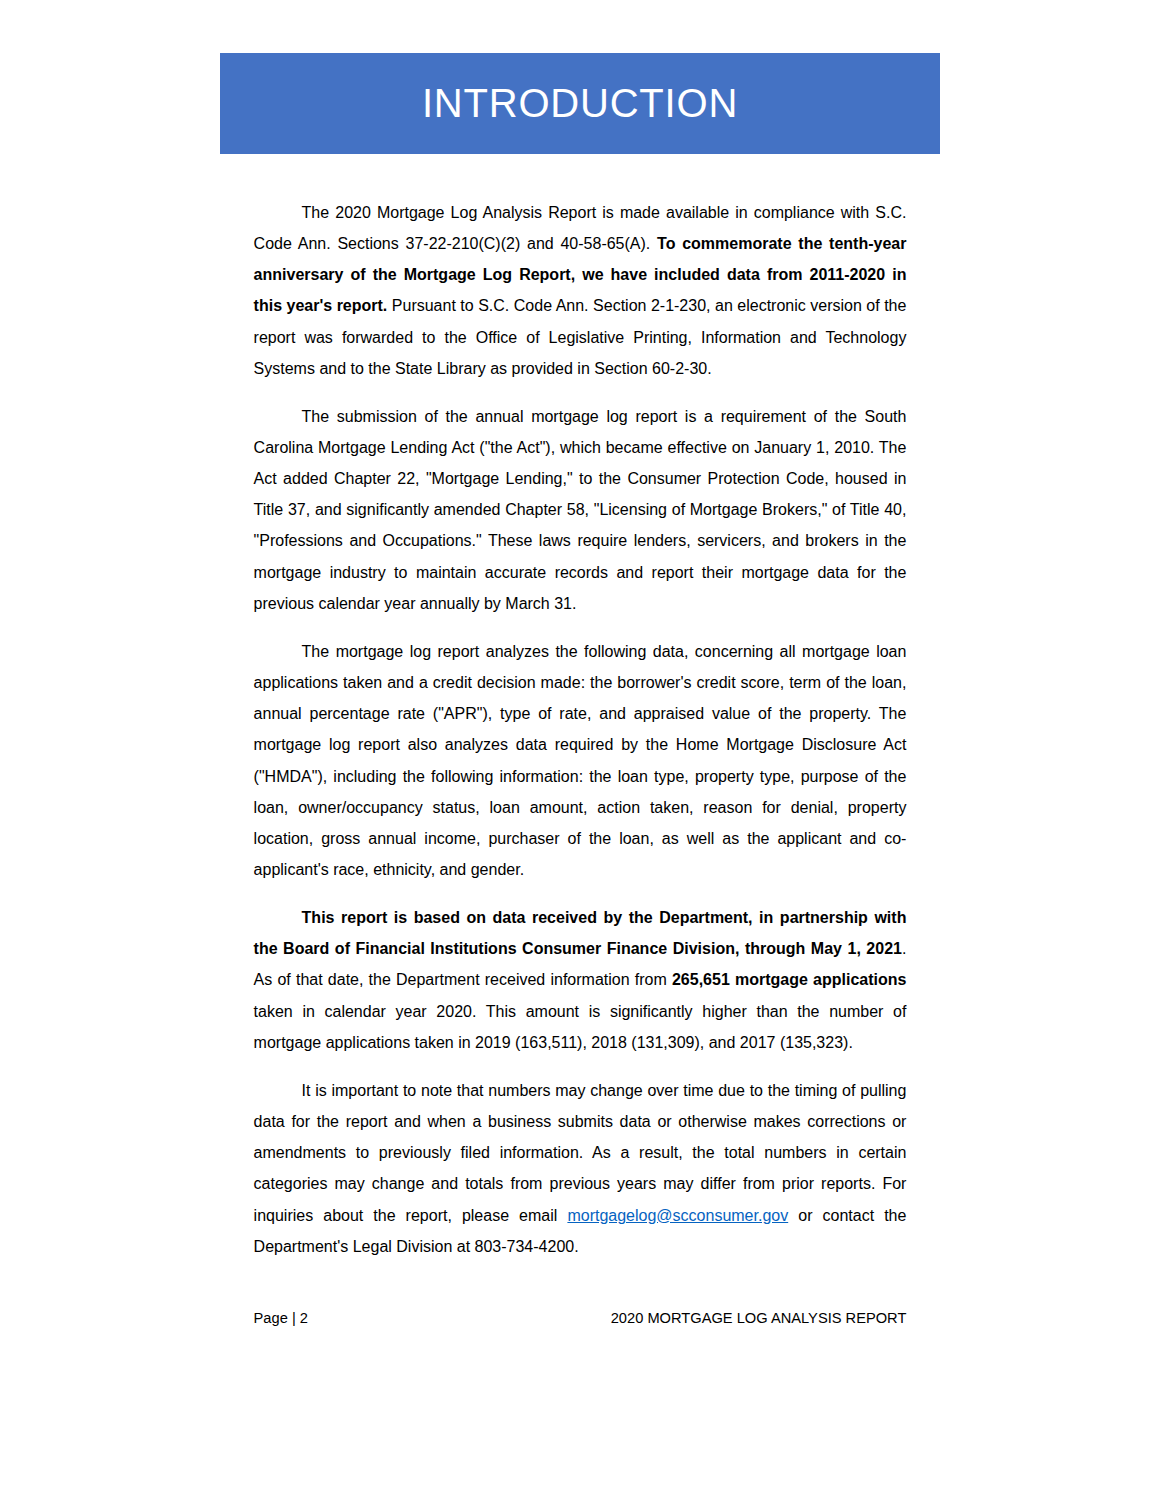INTRODUCTION
The 2020 Mortgage Log Analysis Report is made available in compliance with S.C. Code Ann. Sections 37-22-210(C)(2) and 40-58-65(A). To commemorate the tenth-year anniversary of the Mortgage Log Report, we have included data from 2011-2020 in this year's report. Pursuant to S.C. Code Ann. Section 2-1-230, an electronic version of the report was forwarded to the Office of Legislative Printing, Information and Technology Systems and to the State Library as provided in Section 60-2-30.
The submission of the annual mortgage log report is a requirement of the South Carolina Mortgage Lending Act ("the Act"), which became effective on January 1, 2010. The Act added Chapter 22, "Mortgage Lending," to the Consumer Protection Code, housed in Title 37, and significantly amended Chapter 58, "Licensing of Mortgage Brokers," of Title 40, "Professions and Occupations." These laws require lenders, servicers, and brokers in the mortgage industry to maintain accurate records and report their mortgage data for the previous calendar year annually by March 31.
The mortgage log report analyzes the following data, concerning all mortgage loan applications taken and a credit decision made: the borrower's credit score, term of the loan, annual percentage rate ("APR"), type of rate, and appraised value of the property. The mortgage log report also analyzes data required by the Home Mortgage Disclosure Act ("HMDA"), including the following information: the loan type, property type, purpose of the loan, owner/occupancy status, loan amount, action taken, reason for denial, property location, gross annual income, purchaser of the loan, as well as the applicant and co-applicant's race, ethnicity, and gender.
This report is based on data received by the Department, in partnership with the Board of Financial Institutions Consumer Finance Division, through May 1, 2021. As of that date, the Department received information from 265,651 mortgage applications taken in calendar year 2020. This amount is significantly higher than the number of mortgage applications taken in 2019 (163,511), 2018 (131,309), and 2017 (135,323).
It is important to note that numbers may change over time due to the timing of pulling data for the report and when a business submits data or otherwise makes corrections or amendments to previously filed information. As a result, the total numbers in certain categories may change and totals from previous years may differ from prior reports. For inquiries about the report, please email mortgagelog@scconsumer.gov or contact the Department's Legal Division at 803-734-4200.
Page | 2
2020 MORTGAGE LOG ANALYSIS REPORT